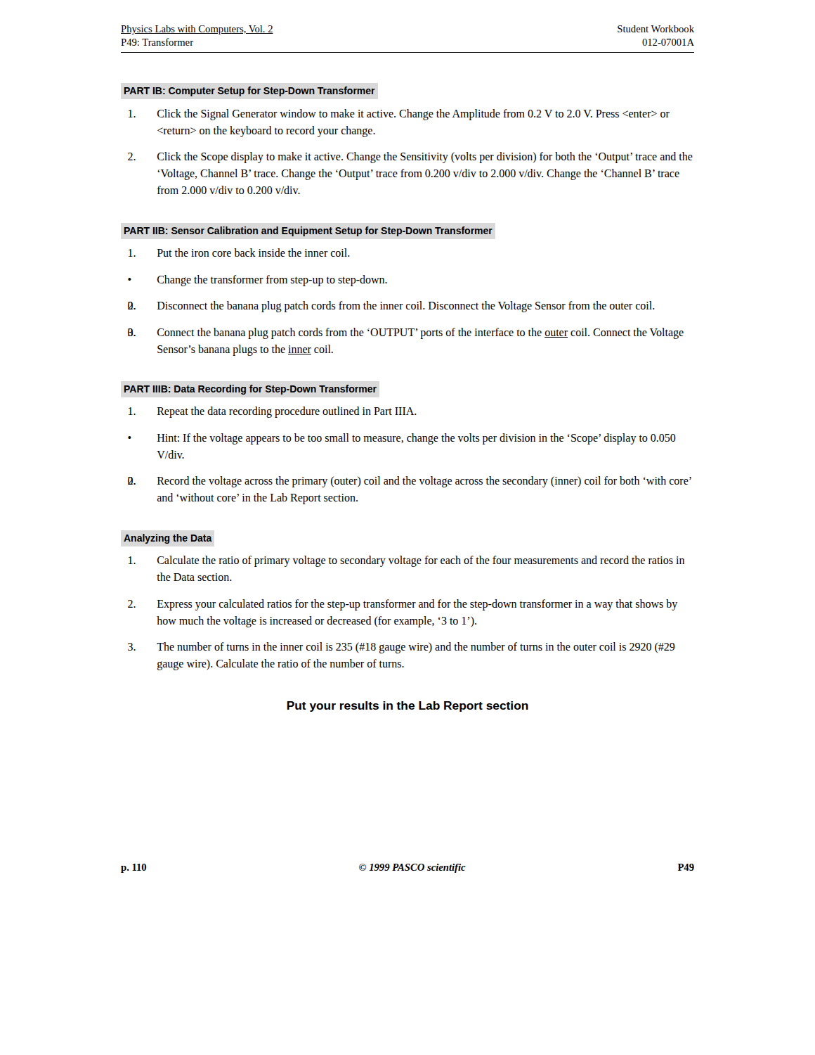Physics Labs with Computers, Vol. 2
P49: Transformer
Student Workbook
012-07001A
PART IB: Computer Setup for Step-Down Transformer
Click the Signal Generator window to make it active. Change the Amplitude from 0.2 V to 2.0 V. Press <enter> or <return> on the keyboard to record your change.
Click the Scope display to make it active. Change the Sensitivity (volts per division) for both the ‘Output’ trace and the ‘Voltage, Channel B’ trace. Change the ‘Output’ trace from 0.200 v/div to 2.000 v/div. Change the ‘Channel B’ trace from 2.000 v/div to 0.200 v/div.
PART IIB: Sensor Calibration and Equipment Setup for Step-Down Transformer
Put the iron core back inside the inner coil.
Change the transformer from step-up to step-down.
2. Disconnect the banana plug patch cords from the inner coil. Disconnect the Voltage Sensor from the outer coil.
3. Connect the banana plug patch cords from the ‘OUTPUT’ ports of the interface to the outer coil. Connect the Voltage Sensor’s banana plugs to the inner coil.
PART IIIB: Data Recording for Step-Down Transformer
Repeat the data recording procedure outlined in Part IIIA.
Hint: If the voltage appears to be too small to measure, change the volts per division in the ‘Scope’ display to 0.050 V/div.
2. Record the voltage across the primary (outer) coil and the voltage across the secondary (inner) coil for both ‘with core’ and ‘without core’ in the Lab Report section.
Analyzing the Data
Calculate the ratio of primary voltage to secondary voltage for each of the four measurements and record the ratios in the Data section.
Express your calculated ratios for the step-up transformer and for the step-down transformer in a way that shows by how much the voltage is increased or decreased (for example, ‘3 to 1’).
The number of turns in the inner coil is 235 (#18 gauge wire) and the number of turns in the outer coil is 2920 (#29 gauge wire). Calculate the ratio of the number of turns.
Put your results in the Lab Report section
p. 110
© 1999 PASCO scientific
P49